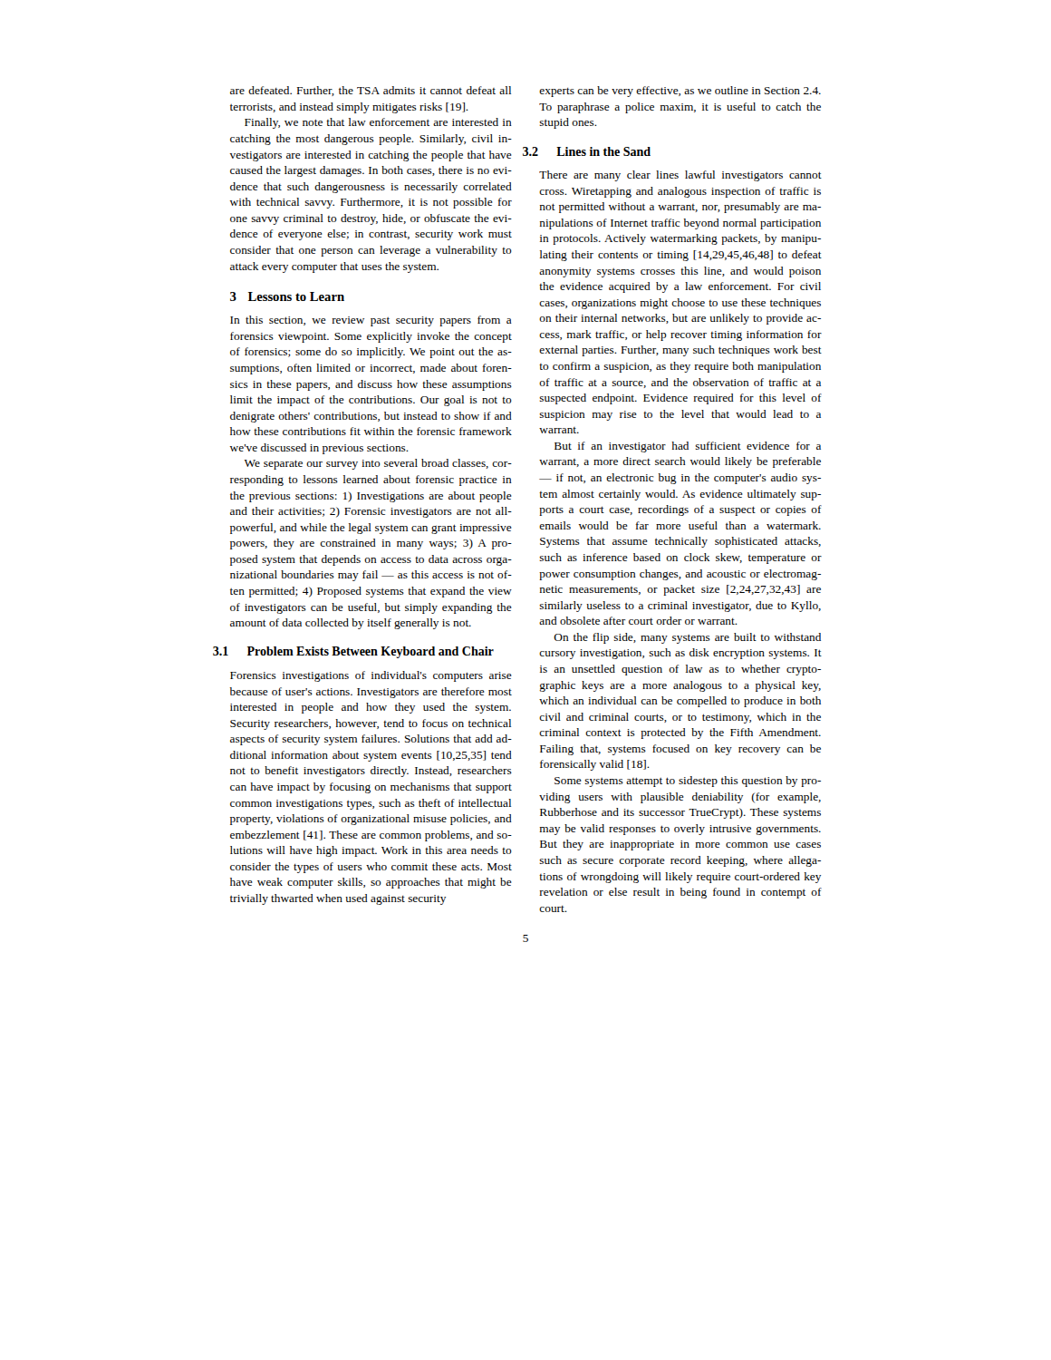are defeated. Further, the TSA admits it cannot defeat all terrorists, and instead simply mitigates risks [19].
Finally, we note that law enforcement are interested in catching the most dangerous people. Similarly, civil investigators are interested in catching the people that have caused the largest damages. In both cases, there is no evidence that such dangerousness is necessarily correlated with technical savvy. Furthermore, it is not possible for one savvy criminal to destroy, hide, or obfuscate the evidence of everyone else; in contrast, security work must consider that one person can leverage a vulnerability to attack every computer that uses the system.
3 Lessons to Learn
In this section, we review past security papers from a forensics viewpoint. Some explicitly invoke the concept of forensics; some do so implicitly. We point out the assumptions, often limited or incorrect, made about forensics in these papers, and discuss how these assumptions limit the impact of the contributions. Our goal is not to denigrate others' contributions, but instead to show if and how these contributions fit within the forensic framework we've discussed in previous sections.
We separate our survey into several broad classes, corresponding to lessons learned about forensic practice in the previous sections: 1) Investigations are about people and their activities; 2) Forensic investigators are not all-powerful, and while the legal system can grant impressive powers, they are constrained in many ways; 3) A proposed system that depends on access to data across organizational boundaries may fail — as this access is not often permitted; 4) Proposed systems that expand the view of investigators can be useful, but simply expanding the amount of data collected by itself generally is not.
3.1 Problem Exists Between Keyboard and Chair
Forensics investigations of individual's computers arise because of user's actions. Investigators are therefore most interested in people and how they used the system. Security researchers, however, tend to focus on technical aspects of security system failures. Solutions that add additional information about system events [10,25,35] tend not to benefit investigators directly. Instead, researchers can have impact by focusing on mechanisms that support common investigations types, such as theft of intellectual property, violations of organizational misuse policies, and embezzlement [41]. These are common problems, and solutions will have high impact. Work in this area needs to consider the types of users who commit these acts. Most have weak computer skills, so approaches that might be trivially thwarted when used against security
experts can be very effective, as we outline in Section 2.4. To paraphrase a police maxim, it is useful to catch the stupid ones.
3.2 Lines in the Sand
There are many clear lines lawful investigators cannot cross. Wiretapping and analogous inspection of traffic is not permitted without a warrant, nor, presumably are manipulations of Internet traffic beyond normal participation in protocols. Actively watermarking packets, by manipulating their contents or timing [14,29,45,46,48] to defeat anonymity systems crosses this line, and would poison the evidence acquired by a law enforcement. For civil cases, organizations might choose to use these techniques on their internal networks, but are unlikely to provide access, mark traffic, or help recover timing information for external parties. Further, many such techniques work best to confirm a suspicion, as they require both manipulation of traffic at a source, and the observation of traffic at a suspected endpoint. Evidence required for this level of suspicion may rise to the level that would lead to a warrant.
But if an investigator had sufficient evidence for a warrant, a more direct search would likely be preferable — if not, an electronic bug in the computer's audio system almost certainly would. As evidence ultimately supports a court case, recordings of a suspect or copies of emails would be far more useful than a watermark. Systems that assume technically sophisticated attacks, such as inference based on clock skew, temperature or power consumption changes, and acoustic or electromagnetic measurements, or packet size [2,24,27,32,43] are similarly useless to a criminal investigator, due to Kyllo, and obsolete after court order or warrant.
On the flip side, many systems are built to withstand cursory investigation, such as disk encryption systems. It is an unsettled question of law as to whether cryptographic keys are a more analogous to a physical key, which an individual can be compelled to produce in both civil and criminal courts, or to testimony, which in the criminal context is protected by the Fifth Amendment. Failing that, systems focused on key recovery can be forensically valid [18].
Some systems attempt to sidestep this question by providing users with plausible deniability (for example, Rubberhose and its successor TrueCrypt). These systems may be valid responses to overly intrusive governments. But they are inappropriate in more common use cases such as secure corporate record keeping, where allegations of wrongdoing will likely require court-ordered key revelation or else result in being found in contempt of court.
5